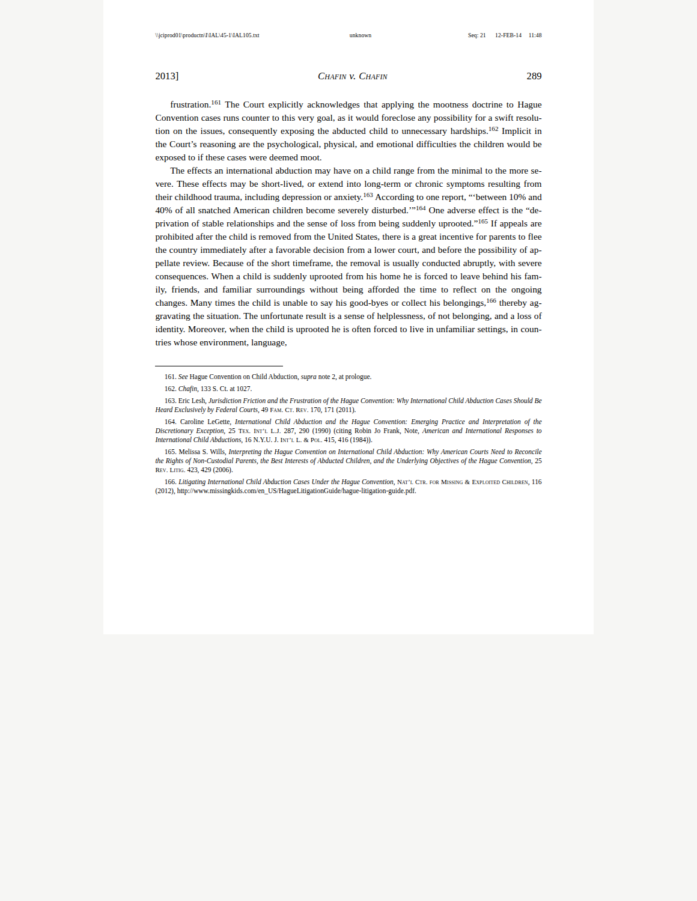\\jciprod01\productn\I\IAL\45-1\IAL105.txt unknown Seq: 21 12-FEB-14 11:48
2013] Chafin v. Chafin 289
frustration.161 The Court explicitly acknowledges that applying the mootness doctrine to Hague Convention cases runs counter to this very goal, as it would foreclose any possibility for a swift resolution on the issues, consequently exposing the abducted child to unnecessary hardships.162 Implicit in the Court’s reasoning are the psychological, physical, and emotional difficulties the children would be exposed to if these cases were deemed moot.
The effects an international abduction may have on a child range from the minimal to the more severe. These effects may be short-lived, or extend into long-term or chronic symptoms resulting from their childhood trauma, including depression or anxiety.163 According to one report, “‘between 10% and 40% of all snatched American children become severely disturbed.’”164 One adverse effect is the “deprivation of stable relationships and the sense of loss from being suddenly uprooted.”165 If appeals are prohibited after the child is removed from the United States, there is a great incentive for parents to flee the country immediately after a favorable decision from a lower court, and before the possibility of appellate review. Because of the short timeframe, the removal is usually conducted abruptly, with severe consequences. When a child is suddenly uprooted from his home he is forced to leave behind his family, friends, and familiar surroundings without being afforded the time to reflect on the ongoing changes. Many times the child is unable to say his good-byes or collect his belongings,166 thereby aggravating the situation. The unfortunate result is a sense of helplessness, of not belonging, and a loss of identity. Moreover, when the child is uprooted he is often forced to live in unfamiliar settings, in countries whose environment, language,
161. See Hague Convention on Child Abduction, supra note 2, at prologue.
162. Chafin, 133 S. Ct. at 1027.
163. Eric Lesh, Jurisdiction Friction and the Frustration of the Hague Convention: Why International Child Abduction Cases Should Be Heard Exclusively by Federal Courts, 49 Fam. Ct. Rev. 170, 171 (2011).
164. Caroline LeGette, International Child Abduction and the Hague Convention: Emerging Practice and Interpretation of the Discretionary Exception, 25 Tex. Int’l L.J. 287, 290 (1990) (citing Robin Jo Frank, Note, American and International Responses to International Child Abductions, 16 N.Y.U. J. Int’l L. & Pol. 415, 416 (1984)).
165. Melissa S. Wills, Interpreting the Hague Convention on International Child Abduction: Why American Courts Need to Reconcile the Rights of Non-Custodial Parents, the Best Interests of Abducted Children, and the Underlying Objectives of the Hague Convention, 25 Rev. Litig. 423, 429 (2006).
166. Litigating International Child Abduction Cases Under the Hague Convention, Nat’l Ctr. for Missing & Exploited Children, 116 (2012), http://www.missingkids.com/en_US/HagueLitigationGuide/hague-litigation-guide.pdf.